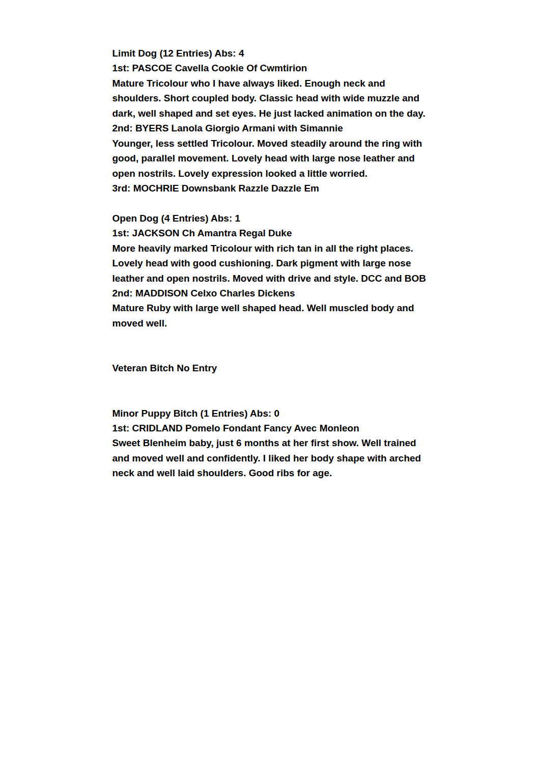Limit Dog (12 Entries) Abs: 4
1st: PASCOE Cavella Cookie Of Cwmtirion
Mature Tricolour who I have always liked. Enough neck and shoulders. Short coupled body. Classic head with wide muzzle and dark, well shaped and set eyes. He just lacked animation on the day.
2nd: BYERS Lanola Giorgio Armani with Simannie
Younger, less settled Tricolour. Moved steadily around the ring with good, parallel movement. Lovely head with large nose leather and open nostrils. Lovely expression looked a little worried.
3rd: MOCHRIE Downsbank Razzle Dazzle Em
Open Dog (4 Entries) Abs: 1
1st: JACKSON Ch Amantra Regal Duke
More heavily marked Tricolour with rich tan in all the right places. Lovely head with good cushioning. Dark pigment with large nose leather and open nostrils. Moved with drive and style. DCC and BOB
2nd: MADDISON Celxo Charles Dickens
Mature Ruby with large well shaped head. Well muscled body and moved well.
Veteran Bitch No Entry
Minor Puppy Bitch (1 Entries) Abs: 0
1st: CRIDLAND Pomelo Fondant Fancy Avec Monleon
Sweet Blenheim baby, just 6 months at her first show. Well trained and moved well and confidently. I liked her body shape with arched neck and well laid shoulders. Good ribs for age.